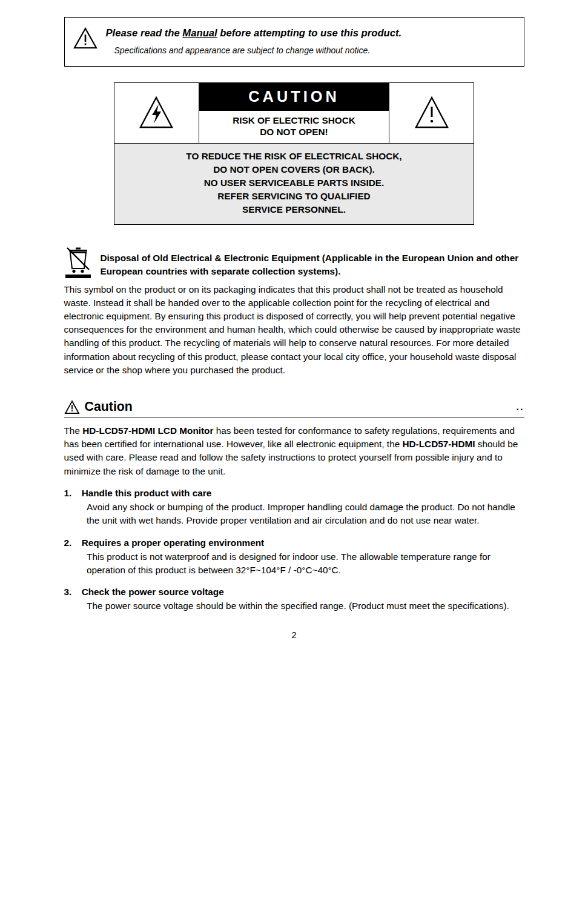Please read the Manual before attempting to use this product.
Specifications and appearance are subject to change without notice.
CAUTION
RISK OF ELECTRIC SHOCK
DO NOT OPEN!
TO REDUCE THE RISK OF ELECTRICAL SHOCK,
DO NOT OPEN COVERS (OR BACK).
NO USER SERVICEABLE PARTS INSIDE.
REFER SERVICING TO QUALIFIED
SERVICE PERSONNEL.
Disposal of Old Electrical & Electronic Equipment (Applicable in the European Union and other European countries with separate collection systems).
This symbol on the product or on its packaging indicates that this product shall not be treated as household waste. Instead it shall be handed over to the applicable collection point for the recycling of electrical and electronic equipment. By ensuring this product is disposed of correctly, you will help prevent potential negative consequences for the environment and human health, which could otherwise be caused by inappropriate waste handling of this product. The recycling of materials will help to conserve natural resources. For more detailed information about recycling of this product, please contact your local city office, your household waste disposal service or the shop where you purchased the product.
Caution ..
The HD-LCD57-HDMI LCD Monitor has been tested for conformance to safety regulations, requirements and has been certified for international use. However, like all electronic equipment, the HD-LCD57-HDMI should be used with care. Please read and follow the safety instructions to protect yourself from possible injury and to minimize the risk of damage to the unit.
Handle this product with care Avoid any shock or bumping of the product. Improper handling could damage the product. Do not handle the unit with wet hands. Provide proper ventilation and air circulation and do not use near water.
Requires a proper operating environment This product is not waterproof and is designed for indoor use. The allowable temperature range for operation of this product is between 32°F~104°F / -0°C~40°C.
Check the power source voltage The power source voltage should be within the specified range. (Product must meet the specifications).
2